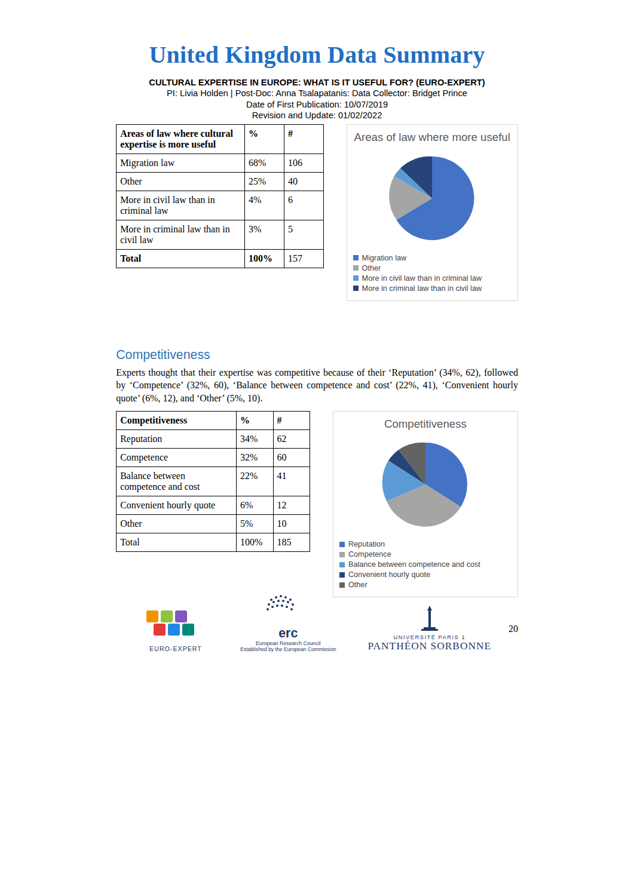United Kingdom Data Summary
CULTURAL EXPERTISE IN EUROPE: WHAT IS IT USEFUL FOR? (EURO-EXPERT)
PI: Livia Holden | Post-Doc: Anna Tsalapatanis: Data Collector: Bridget Prince
Date of First Publication: 10/07/2019
Revision and Update: 01/02/2022
| Areas of law where cultural expertise is more useful | % | # |
| --- | --- | --- |
| Migration law | 68% | 106 |
| Other | 25% | 40 |
| More in civil law than in criminal law | 4% | 6 |
| More in criminal law than in civil law | 3% | 5 |
| Total | 100% | 157 |
Areas of law where more useful
Migration law
Other
More in civil law than in criminal law
More in criminal law than in civil law
Competitiveness
Experts thought that their expertise was competitive because of their ‘Reputation’ (34%, 62), followed by ‘Competence’ (32%, 60), ‘Balance between competence and cost’ (22%, 41), ‘Convenient hourly quote’ (6%, 12), and ‘Other’ (5%, 10).
| Competitiveness | % | # |
| --- | --- | --- |
| Reputation | 34% | 62 |
| Competence | 32% | 60 |
| Balance between competence and cost | 22% | 41 |
| Convenient hourly quote | 6% | 12 |
| Other | 5% | 10 |
| Total | 100% | 185 |
Competitiveness
Reputation
Competence
Balance between competence and cost
Convenient hourly quote
Other
EURO-EXPERT
erc
European Research Council
Established by the European Commission
UNIVERSITÉ PARIS 1
PANTHÉON SORBONNE
20